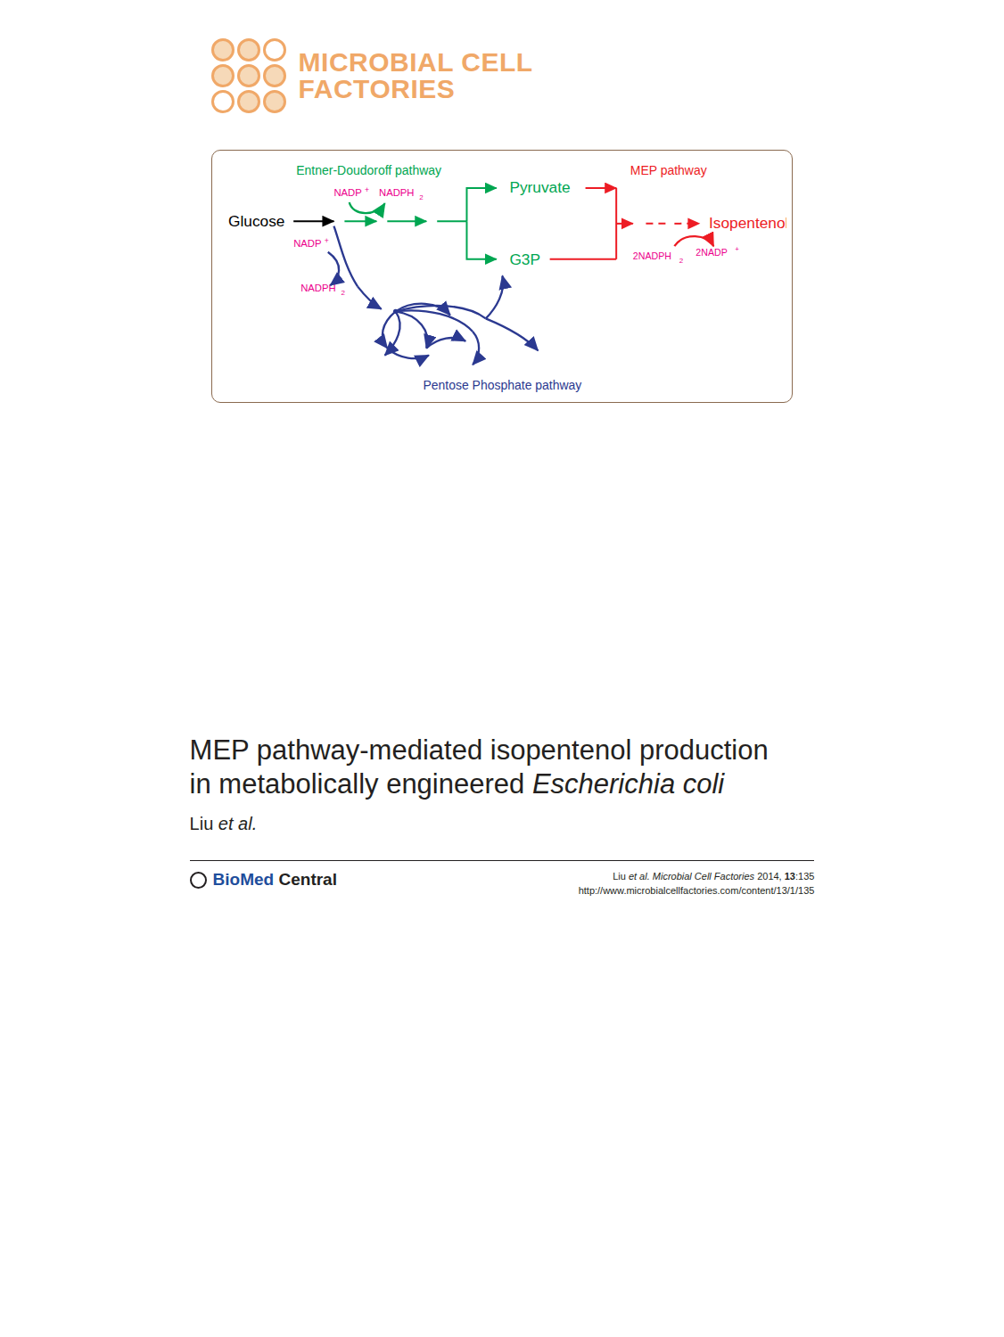Microbial CellFactories
Schematic of glucose metabolism feeding the MEP pathway to isopentenol Glucose is converted via the Entner-Doudoroff pathway to pyruvate and G3P, which feed the MEP pathway producing isopentenol; the pentose phosphate pathway generates NADPH. Entner-Doudoroff pathway MEP pathway Glucose NADP + NADPH 2 Pyruvate G3P Isopentenol 2NADPH 2 2NADP + NADP + NADPH 2 Pentose Phosphate pathway
MEP pathway-mediated isopentenol production
in metabolically engineered Escherichia coli
Liu et al.
BioMed Central
Liu et al. Microbial Cell Factories 2014, 13:135
http://www.microbialcellfactories.com/content/13/1/135